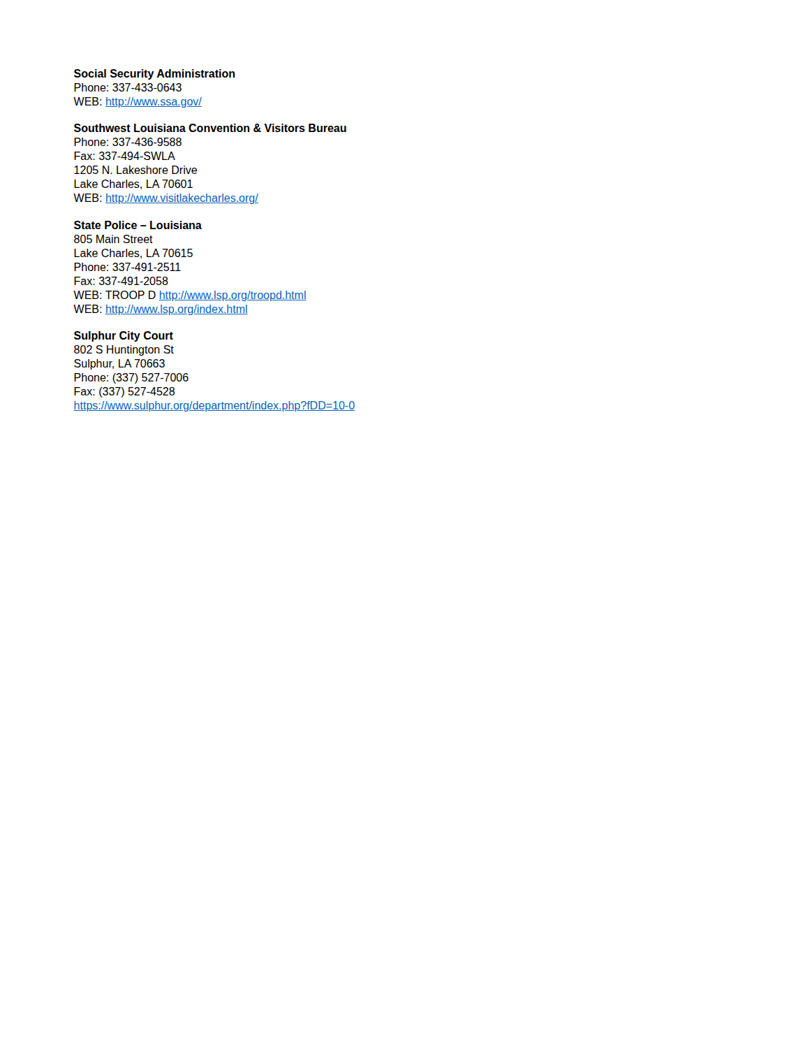Social Security Administration
Phone: 337-433-0643
WEB: http://www.ssa.gov/
Southwest Louisiana Convention & Visitors Bureau
Phone: 337-436-9588
Fax: 337-494-SWLA
1205 N. Lakeshore Drive
Lake Charles, LA 70601
WEB: http://www.visitlakecharles.org/
State Police – Louisiana
805 Main Street
Lake Charles, LA 70615
Phone: 337-491-2511
Fax: 337-491-2058
WEB: TROOP D http://www.lsp.org/troopd.html
WEB: http://www.lsp.org/index.html
Sulphur City Court
802 S Huntington St
Sulphur, LA 70663
Phone: (337) 527-7006
Fax: (337) 527-4528
https://www.sulphur.org/department/index.php?fDD=10-0